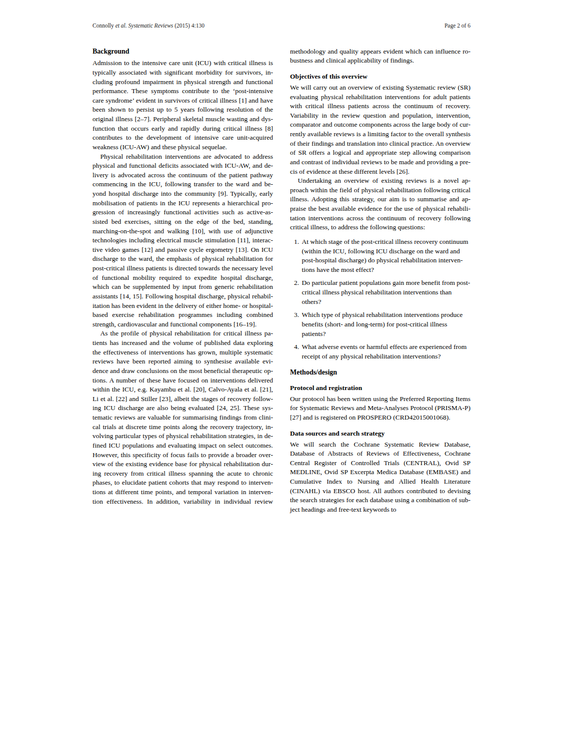Connolly et al. Systematic Reviews (2015) 4:130
Page 2 of 6
Background
Admission to the intensive care unit (ICU) with critical illness is typically associated with significant morbidity for survivors, including profound impairment in physical strength and functional performance. These symptoms contribute to the ‘post-intensive care syndrome’ evident in survivors of critical illness [1] and have been shown to persist up to 5 years following resolution of the original illness [2–7]. Peripheral skeletal muscle wasting and dysfunction that occurs early and rapidly during critical illness [8] contributes to the development of intensive care unit-acquired weakness (ICU-AW) and these physical sequelae.
Physical rehabilitation interventions are advocated to address physical and functional deficits associated with ICU-AW, and delivery is advocated across the continuum of the patient pathway commencing in the ICU, following transfer to the ward and beyond hospital discharge into the community [9]. Typically, early mobilisation of patients in the ICU represents a hierarchical progression of increasingly functional activities such as active-assisted bed exercises, sitting on the edge of the bed, standing, marching-on-the-spot and walking [10], with use of adjunctive technologies including electrical muscle stimulation [11], interactive video games [12] and passive cycle ergometry [13]. On ICU discharge to the ward, the emphasis of physical rehabilitation for post-critical illness patients is directed towards the necessary level of functional mobility required to expedite hospital discharge, which can be supplemented by input from generic rehabilitation assistants [14, 15]. Following hospital discharge, physical rehabilitation has been evident in the delivery of either home- or hospital-based exercise rehabilitation programmes including combined strength, cardiovascular and functional components [16–19].
As the profile of physical rehabilitation for critical illness patients has increased and the volume of published data exploring the effectiveness of interventions has grown, multiple systematic reviews have been reported aiming to synthesise available evidence and draw conclusions on the most beneficial therapeutic options. A number of these have focused on interventions delivered within the ICU, e.g. Kayambu et al. [20], Calvo-Ayala et al. [21], Li et al. [22] and Stiller [23], albeit the stages of recovery following ICU discharge are also being evaluated [24, 25]. These systematic reviews are valuable for summarising findings from clinical trials at discrete time points along the recovery trajectory, involving particular types of physical rehabilitation strategies, in defined ICU populations and evaluating impact on select outcomes. However, this specificity of focus fails to provide a broader overview of the existing evidence base for physical rehabilitation during recovery from critical illness spanning the acute to chronic phases, to elucidate patient cohorts that may respond to interventions at different time points, and temporal variation in intervention effectiveness. In addition, variability in individual review methodology and quality appears evident which can influence robustness and clinical applicability of findings.
Objectives of this overview
We will carry out an overview of existing Systematic review (SR) evaluating physical rehabilitation interventions for adult patients with critical illness patients across the continuum of recovery. Variability in the review question and population, intervention, comparator and outcome components across the large body of currently available reviews is a limiting factor to the overall synthesis of their findings and translation into clinical practice. An overview of SR offers a logical and appropriate step allowing comparison and contrast of individual reviews to be made and providing a precis of evidence at these different levels [26].
Undertaking an overview of existing reviews is a novel approach within the field of physical rehabilitation following critical illness. Adopting this strategy, our aim is to summarise and appraise the best available evidence for the use of physical rehabilitation interventions across the continuum of recovery following critical illness, to address the following questions:
At which stage of the post-critical illness recovery continuum (within the ICU, following ICU discharge on the ward and post-hospital discharge) do physical rehabilitation interventions have the most effect?
Do particular patient populations gain more benefit from post-critical illness physical rehabilitation interventions than others?
Which type of physical rehabilitation interventions produce benefits (short- and long-term) for post-critical illness patients?
What adverse events or harmful effects are experienced from receipt of any physical rehabilitation interventions?
Methods/design
Protocol and registration
Our protocol has been written using the Preferred Reporting Items for Systematic Reviews and Meta-Analyses Protocol (PRISMA-P) [27] and is registered on PROSPERO (CRD42015001068).
Data sources and search strategy
We will search the Cochrane Systematic Review Database, Database of Abstracts of Reviews of Effectiveness, Cochrane Central Register of Controlled Trials (CENTRAL), Ovid SP MEDLINE, Ovid SP Excerpta Medica Database (EMBASE) and Cumulative Index to Nursing and Allied Health Literature (CINAHL) via EBSCO host. All authors contributed to devising the search strategies for each database using a combination of subject headings and free-text keywords to